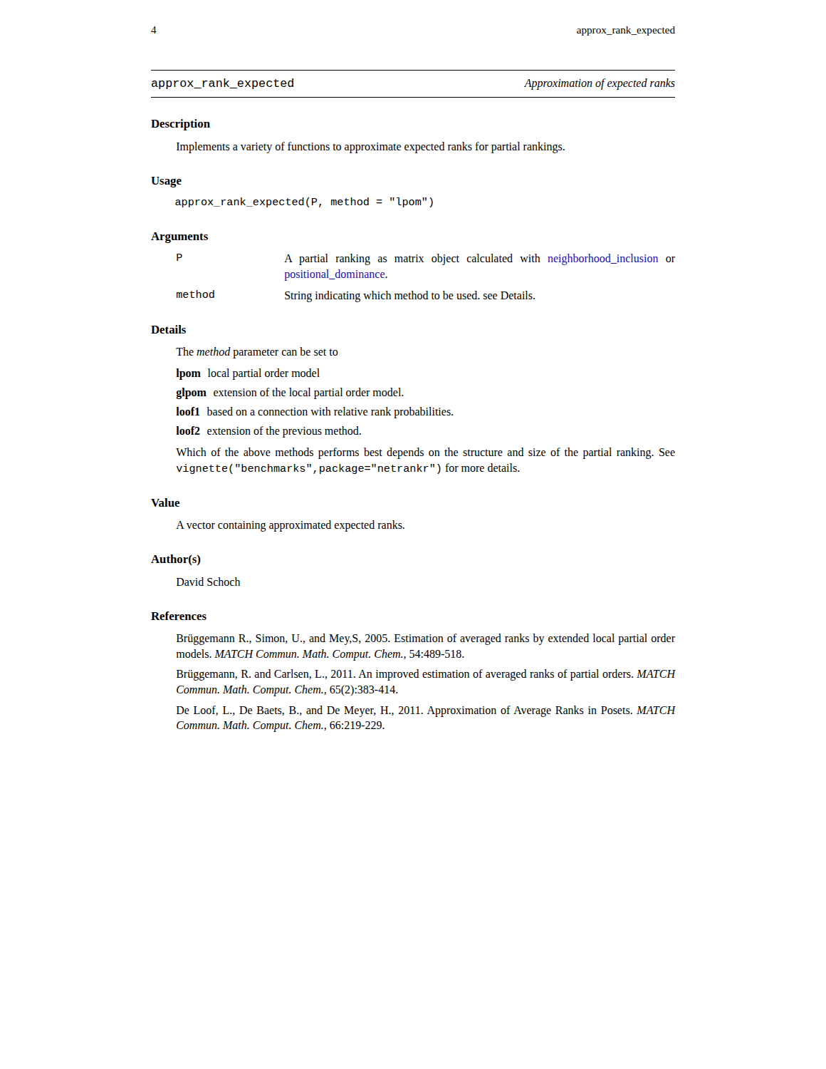4 approx_rank_expected
approx_rank_expected Approximation of expected ranks
Description
Implements a variety of functions to approximate expected ranks for partial rankings.
Usage
approx_rank_expected(P, method = "lpom")
Arguments
P
A partial ranking as matrix object calculated with neighborhood_inclusion or positional_dominance.
method
String indicating which method to be used. see Details.
Details
The method parameter can be set to
lpom
local partial order model
glpom
extension of the local partial order model.
loof1
based on a connection with relative rank probabilities.
loof2
extension of the previous method.
Which of the above methods performs best depends on the structure and size of the partial ranking. See vignette("benchmarks",package="netrankr") for more details.
Value
A vector containing approximated expected ranks.
Author(s)
David Schoch
References
Brüggemann R., Simon, U., and Mey,S, 2005. Estimation of averaged ranks by extended local partial order models. MATCH Commun. Math. Comput. Chem., 54:489-518.
Brüggemann, R. and Carlsen, L., 2011. An improved estimation of averaged ranks of partial orders. MATCH Commun. Math. Comput. Chem., 65(2):383-414.
De Loof, L., De Baets, B., and De Meyer, H., 2011. Approximation of Average Ranks in Posets. MATCH Commun. Math. Comput. Chem., 66:219-229.